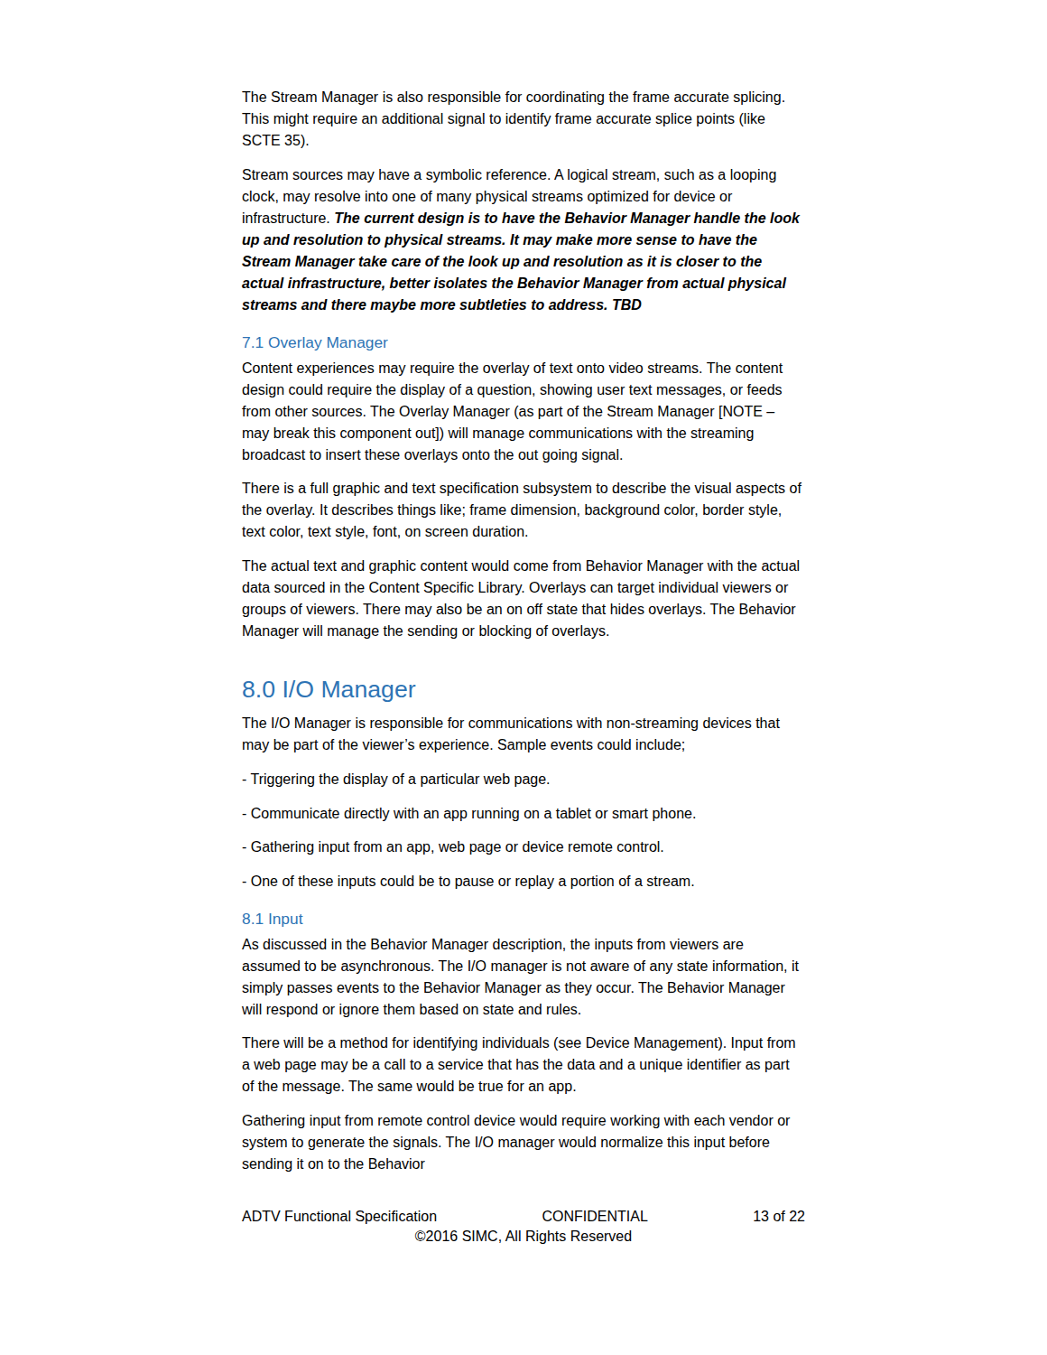The Stream Manager is also responsible for coordinating the frame accurate splicing. This might require an additional signal to identify frame accurate splice points (like SCTE 35).
Stream sources may have a symbolic reference. A logical stream, such as a looping clock, may resolve into one of many physical streams optimized for device or infrastructure. The current design is to have the Behavior Manager handle the look up and resolution to physical streams. It may make more sense to have the Stream Manager take care of the look up and resolution as it is closer to the actual infrastructure, better isolates the Behavior Manager from actual physical streams and there maybe more subtleties to address. TBD
7.1 Overlay Manager
Content experiences may require the overlay of text onto video streams. The content design could require the display of a question, showing user text messages, or feeds from other sources. The Overlay Manager (as part of the Stream Manager [NOTE – may break this component out]) will manage communications with the streaming broadcast to insert these overlays onto the out going signal.
There is a full graphic and text specification subsystem to describe the visual aspects of the overlay. It describes things like; frame dimension, background color, border style, text color, text style, font, on screen duration.
The actual text and graphic content would come from Behavior Manager with the actual data sourced in the Content Specific Library. Overlays can target individual viewers or groups of viewers. There may also be an on off state that hides overlays. The Behavior Manager will manage the sending or blocking of overlays.
8.0 I/O Manager
The I/O Manager is responsible for communications with non-streaming devices that may be part of the viewer’s experience. Sample events could include;
- Triggering the display of a particular web page.
- Communicate directly with an app running on a tablet or smart phone.
- Gathering input from an app, web page or device remote control.
- One of these inputs could be to pause or replay a portion of a stream.
8.1 Input
As discussed in the Behavior Manager description, the inputs from viewers are assumed to be asynchronous. The I/O manager is not aware of any state information, it simply passes events to the Behavior Manager as they occur. The Behavior Manager will respond or ignore them based on state and rules.
There will be a method for identifying individuals (see Device Management). Input from a web page may be a call to a service that has the data and a unique identifier as part of the message. The same would be true for an app.
Gathering input from remote control device would require working with each vendor or system to generate the signals. The I/O manager would normalize this input before sending it on to the Behavior
ADTV Functional Specification
CONFIDENTIAL
13 of 22
©2016 SIMC, All Rights Reserved